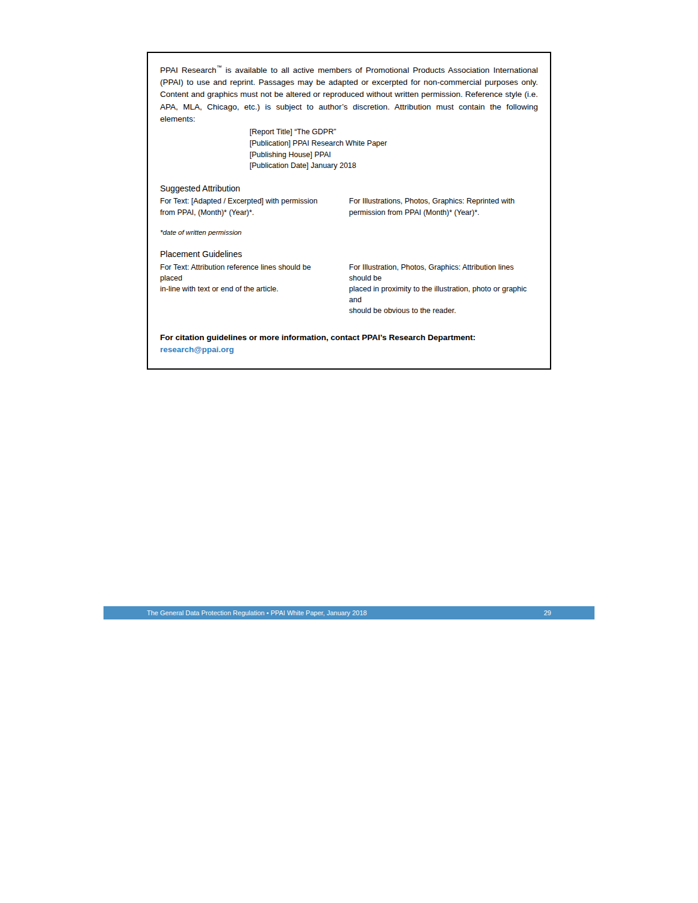PPAI Research™ is available to all active members of Promotional Products Association International (PPAI) to use and reprint. Passages may be adapted or excerpted for non-commercial purposes only. Content and graphics must not be altered or reproduced without written permission. Reference style (i.e. APA, MLA, Chicago, etc.) is subject to author’s discretion. Attribution must contain the following elements:
[Report Title] “The GDPR”
[Publication] PPAI Research White Paper
[Publishing House] PPAI
[Publication Date] January 2018
Suggested Attribution
For Text: [Adapted / Excerpted] with permission
from PPAI, (Month)* (Year)*.
For Illustrations, Photos, Graphics: Reprinted with
permission from PPAI (Month)* (Year)*.
*date of written permission
Placement Guidelines
For Text: Attribution reference lines should be placed
in-line with text or end of the article.
For Illustration, Photos, Graphics: Attribution lines should be
placed in proximity to the illustration, photo or graphic and
should be obvious to the reader.
For citation guidelines or more information, contact PPAI’s Research Department: research@ppai.org
The General Data Protection Regulation • PPAI White Paper, January 2018 29